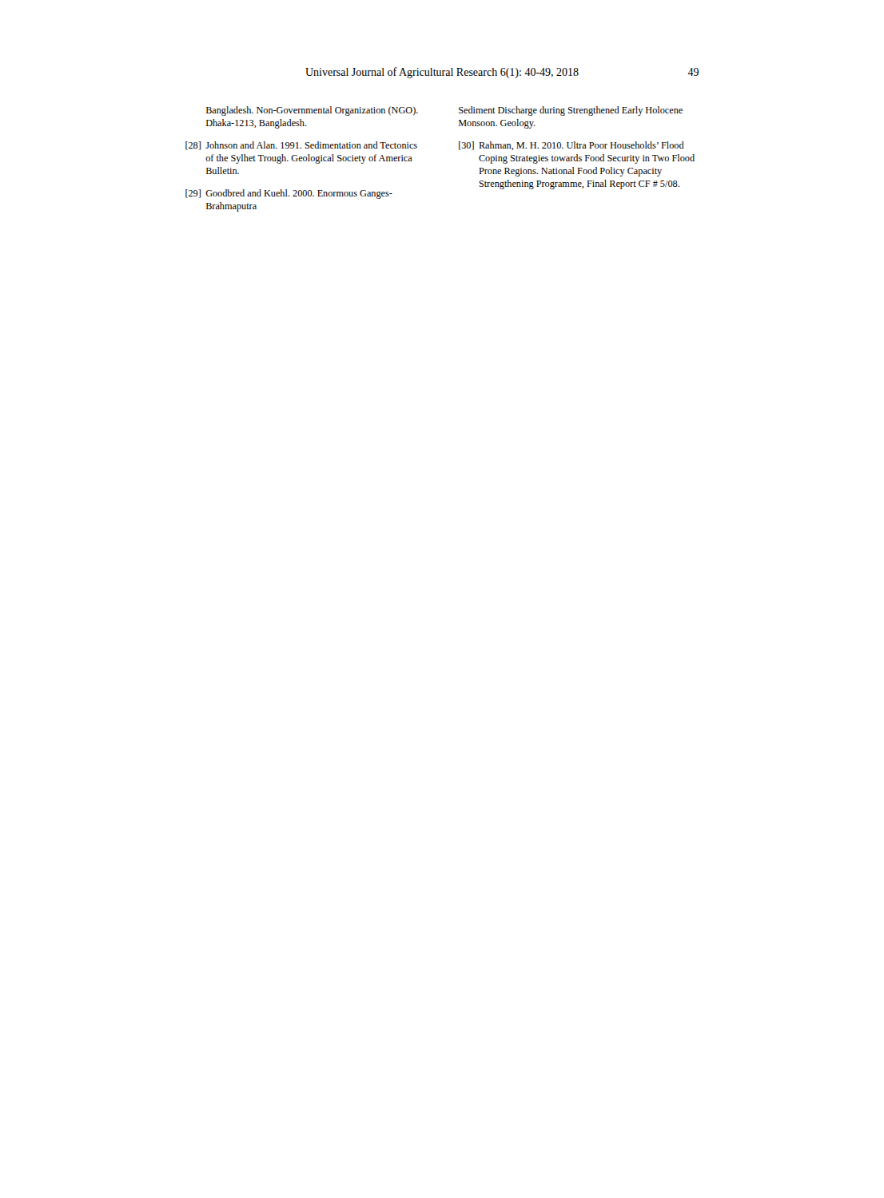Universal Journal of Agricultural Research 6(1): 40-49, 2018 49
Bangladesh. Non-Governmental Organization (NGO). Dhaka-1213, Bangladesh.
[28] Johnson and Alan. 1991. Sedimentation and Tectonics of the Sylhet Trough. Geological Society of America Bulletin.
[29] Goodbred and Kuehl. 2000. Enormous Ganges-Brahmaputra
Sediment Discharge during Strengthened Early Holocene Monsoon. Geology.
[30] Rahman, M. H. 2010. Ultra Poor Households’ Flood Coping Strategies towards Food Security in Two Flood Prone Regions. National Food Policy Capacity Strengthening Programme, Final Report CF # 5/08.